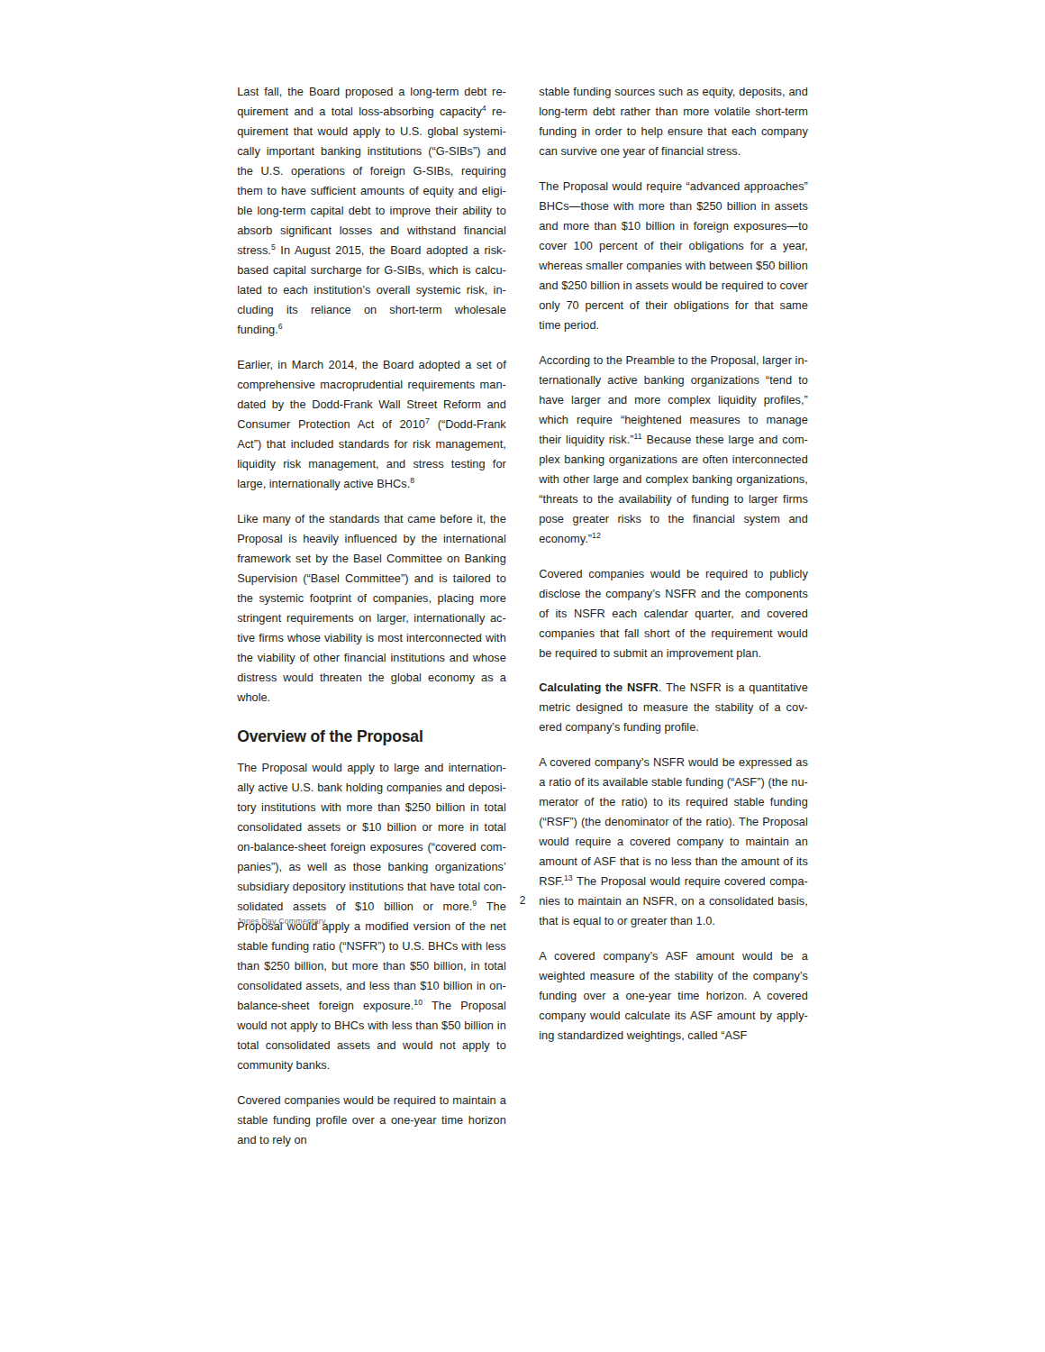Last fall, the Board proposed a long-term debt requirement and a total loss-absorbing capacity4 requirement that would apply to U.S. global systemically important banking institutions (“G-SIBs”) and the U.S. operations of foreign G-SIBs, requiring them to have sufficient amounts of equity and eligible long-term capital debt to improve their ability to absorb significant losses and withstand financial stress.5 In August 2015, the Board adopted a risk-based capital surcharge for G-SIBs, which is calculated to each institution’s overall systemic risk, including its reliance on short-term wholesale funding.6
Earlier, in March 2014, the Board adopted a set of comprehensive macroprudential requirements mandated by the Dodd-Frank Wall Street Reform and Consumer Protection Act of 20107 (“Dodd-Frank Act”) that included standards for risk management, liquidity risk management, and stress testing for large, internationally active BHCs.8
Like many of the standards that came before it, the Proposal is heavily influenced by the international framework set by the Basel Committee on Banking Supervision (“Basel Committee”) and is tailored to the systemic footprint of companies, placing more stringent requirements on larger, internationally active firms whose viability is most interconnected with the viability of other financial institutions and whose distress would threaten the global economy as a whole.
Overview of the Proposal
The Proposal would apply to large and internationally active U.S. bank holding companies and depository institutions with more than $250 billion in total consolidated assets or $10 billion or more in total on-balance-sheet foreign exposures (“covered companies”), as well as those banking organizations’ subsidiary depository institutions that have total consolidated assets of $10 billion or more.9 The Proposal would apply a modified version of the net stable funding ratio (“NSFR”) to U.S. BHCs with less than $250 billion, but more than $50 billion, in total consolidated assets, and less than $10 billion in on-balance-sheet foreign exposure.10 The Proposal would not apply to BHCs with less than $50 billion in total consolidated assets and would not apply to community banks.
Covered companies would be required to maintain a stable funding profile over a one-year time horizon and to rely on
stable funding sources such as equity, deposits, and long-term debt rather than more volatile short-term funding in order to help ensure that each company can survive one year of financial stress.
The Proposal would require “advanced approaches” BHCs—those with more than $250 billion in assets and more than $10 billion in foreign exposures—to cover 100 percent of their obligations for a year, whereas smaller companies with between $50 billion and $250 billion in assets would be required to cover only 70 percent of their obligations for that same time period.
According to the Preamble to the Proposal, larger internationally active banking organizations “tend to have larger and more complex liquidity profiles,” which require “heightened measures to manage their liquidity risk.”11 Because these large and complex banking organizations are often interconnected with other large and complex banking organizations, “threats to the availability of funding to larger firms pose greater risks to the financial system and economy.”12
Covered companies would be required to publicly disclose the company’s NSFR and the components of its NSFR each calendar quarter, and covered companies that fall short of the requirement would be required to submit an improvement plan.
Calculating the NSFR. The NSFR is a quantitative metric designed to measure the stability of a covered company’s funding profile.
A covered company’s NSFR would be expressed as a ratio of its available stable funding (“ASF”) (the numerator of the ratio) to its required stable funding (“RSF”) (the denominator of the ratio). The Proposal would require a covered company to maintain an amount of ASF that is no less than the amount of its RSF.13 The Proposal would require covered companies to maintain an NSFR, on a consolidated basis, that is equal to or greater than 1.0.
A covered company’s ASF amount would be a weighted measure of the stability of the company’s funding over a one-year time horizon. A covered company would calculate its ASF amount by applying standardized weightings, called “ASF
2
Jones Day Commentary